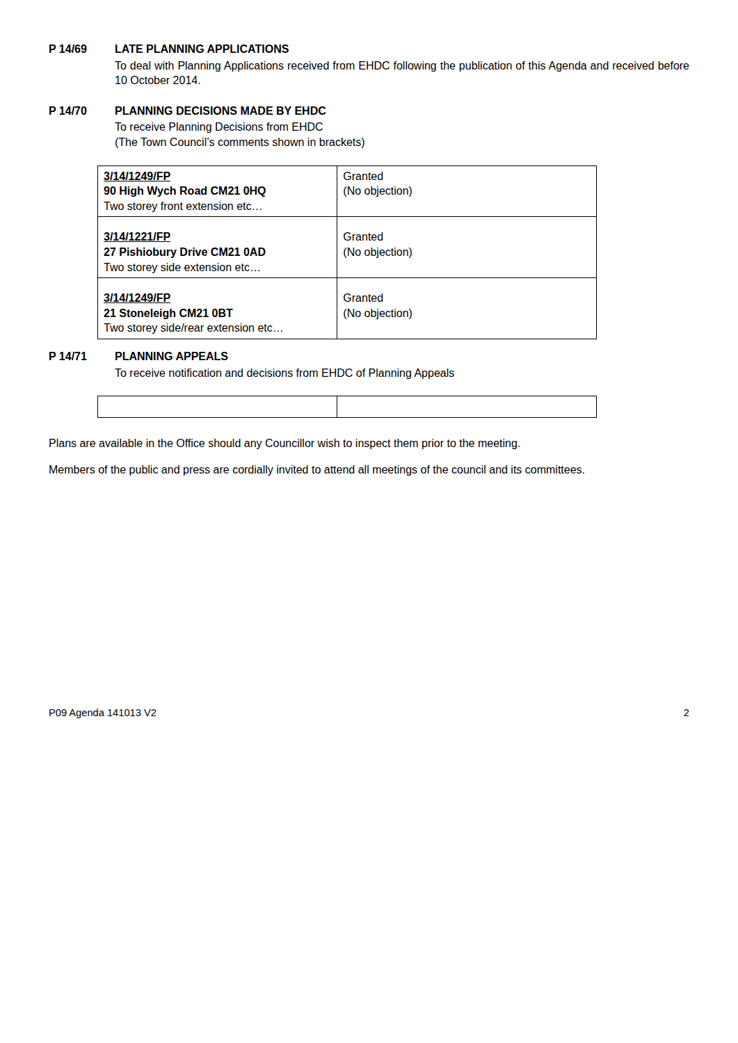P 14/69
LATE PLANNING APPLICATIONS
To deal with Planning Applications received from EHDC following the publication of this Agenda and received before 10 October 2014.
P 14/70
PLANNING DECISIONS MADE BY EHDC
To receive Planning Decisions from EHDC
(The Town Council’s comments shown in brackets)
| 3/14/1249/FP 90 High Wych Road CM21 0HQ Two storey front extension etc… | Granted (No objection) |
| 3/14/1221/FP 27 Pishiobury Drive CM21 0AD Two storey side extension etc… | Granted (No objection) |
| 3/14/1249/FP 21 Stoneleigh CM21 0BT Two storey side/rear extension etc… | Granted (No objection) |
P 14/71
PLANNING APPEALS
To receive notification and decisions from EHDC of Planning Appeals
Plans are available in the Office should any Councillor wish to inspect them prior to the meeting.
Members of the public and press are cordially invited to attend all meetings of the council and its committees.
P09 Agenda 141013 V2
2